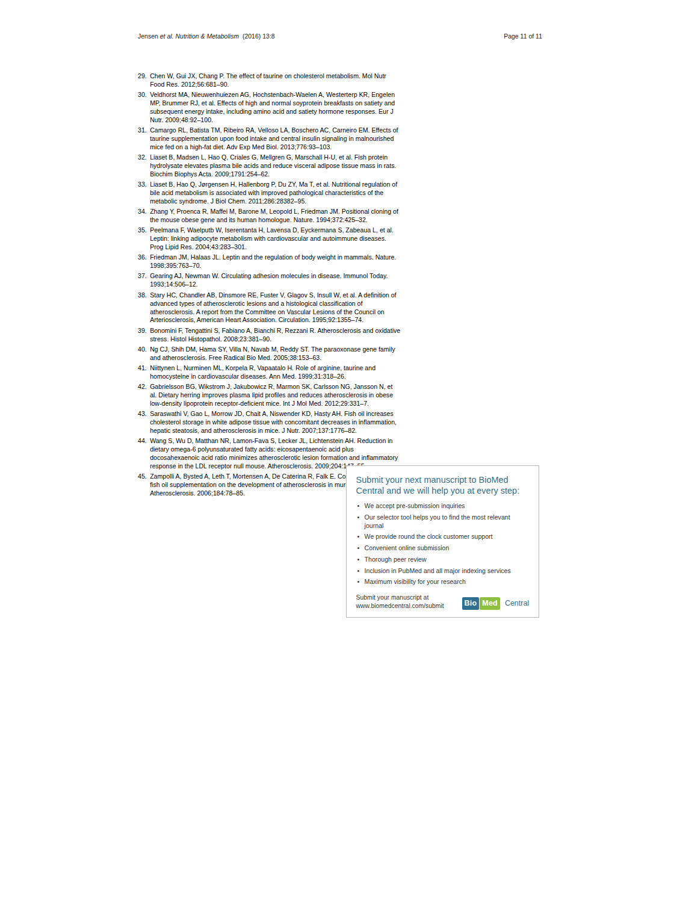Jensen et al. Nutrition & Metabolism (2016) 13:8
Page 11 of 11
Chen W, Gui JX, Chang P. The effect of taurine on cholesterol metabolism. Mol Nutr Food Res. 2012;56:681–90.
Veldhorst MA, Nieuwenhuiezen AG, Hochstenbach-Waelen A, Westerterp KR, Engelen MP, Brummer RJ, et al. Effects of high and normal soyprotein breakfasts on satiety and subsequent energy intake, including amino acid and satiety hormone responses. Eur J Nutr. 2009;48:92–100.
Camargo RL, Batista TM, Ribeiro RA, Velloso LA, Boschero AC, Carneiro EM. Effects of taurine supplementation upon food intake and central insulin signaling in malnourished mice fed on a high-fat diet. Adv Exp Med Biol. 2013;776:93–103.
Liaset B, Madsen L, Hao Q, Criales G, Mellgren G, Marschall H-U, et al. Fish protein hydrolysate elevates plasma bile acids and reduce visceral adipose tissue mass in rats. Biochim Biophys Acta. 2009;1791:254–62.
Liaset B, Hao Q, Jørgensen H, Hallenborg P, Du ZY, Ma T, et al. Nutritional regulation of bile acid metabolism is associated with improved pathological characteristics of the metabolic syndrome. J Biol Chem. 2011;286:28382–95.
Zhang Y, Proenca R, Maffei M, Barone M, Leopold L, Friedman JM. Positional cloning of the mouse obese gene and its human homologue. Nature. 1994;372:425–32.
Peelmana F, Waelputb W, Iserentanta H, Lavensa D, Eyckermana S, Zabeaua L, et al. Leptin: linking adipocyte metabolism with cardiovascular and autoimmune diseases. Prog Lipid Res. 2004;43:283–301.
Friedman JM, Halaas JL. Leptin and the regulation of body weight in mammals. Nature. 1998;395:763–70.
Gearing AJ, Newman W. Circulating adhesion molecules in disease. Immunol Today. 1993;14:506–12.
Stary HC, Chandler AB, Dinsmore RE, Fuster V, Glagov S, Insull W, et al. A definition of advanced types of atherosclerotic lesions and a histological classification of atherosclerosis. A report from the Committee on Vascular Lesions of the Council on Arteriosclerosis, American Heart Association. Circulation. 1995;92:1355–74.
Bonomini F, Tengattini S, Fabiano A, Bianchi R, Rezzani R. Atherosclerosis and oxidative stress. Histol Histopathol. 2008;23:381–90.
Ng CJ, Shih DM, Hama SY, Villa N, Navab M, Reddy ST. The paraoxonase gene family and atherosclerosis. Free Radical Bio Med. 2005;38:153–63.
Niittynen L, Nurminen ML, Korpela R, Vapaatalo H. Role of arginine, taurine and homocysteine in cardiovascular diseases. Ann Med. 1999;31:318–26.
Gabrielsson BG, Wikstrom J, Jakubowicz R, Marmon SK, Carlsson NG, Jansson N, et al. Dietary herring improves plasma lipid profiles and reduces atherosclerosis in obese low-density lipoprotein receptor-deficient mice. Int J Mol Med. 2012;29:331–7.
Saraswathi V, Gao L, Morrow JD, Chait A, Niswender KD, Hasty AH. Fish oil increases cholesterol storage in white adipose tissue with concomitant decreases in inflammation, hepatic steatosis, and atherosclerosis in mice. J Nutr. 2007;137:1776–82.
Wang S, Wu D, Matthan NR, Lamon-Fava S, Lecker JL, Lichtenstein AH. Reduction in dietary omega-6 polyunsaturated fatty acids: eicosapentaenoic acid plus docosahexaenoic acid ratio minimizes atherosclerotic lesion formation and inflammatory response in the LDL receptor null mouse. Atherosclerosis. 2009;204:147–55.
Zampolli A, Bysted A, Leth T, Mortensen A, De Caterina R, Falk E. Contrasting effect of fish oil supplementation on the development of atherosclerosis in murine models. Atherosclerosis. 2006;184:78–85.
Submit your next manuscript to BioMed Central and we will help you at every step:
We accept pre-submission inquiries
Our selector tool helps you to find the most relevant journal
We provide round the clock customer support
Convenient online submission
Thorough peer review
Inclusion in PubMed and all major indexing services
Maximum visibility for your research
Submit your manuscript at
www.biomedcentral.com/submit
Bio Med Central